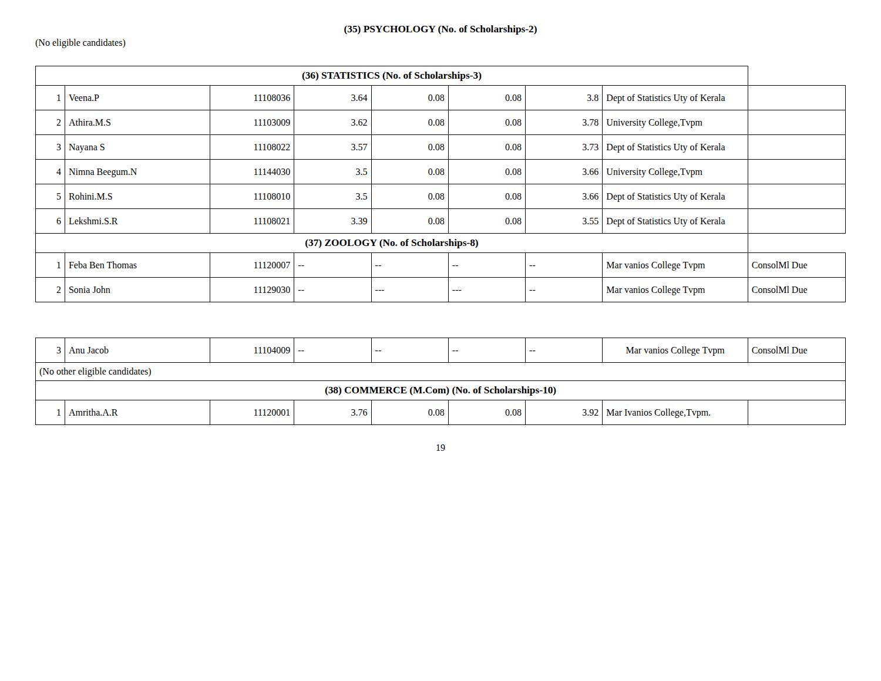(35) PSYCHOLOGY (No. of Scholarships-2)
(No eligible candidates)
| (36) STATISTICS (No. of Scholarships-3) |
| 1 | Veena.P | 11108036 | 3.64 | 0.08 | 0.08 | 3.8 | Dept of Statistics Uty of Kerala | |
| 2 | Athira.M.S | 11103009 | 3.62 | 0.08 | 0.08 | 3.78 | University College,Tvpm | |
| 3 | Nayana S | 11108022 | 3.57 | 0.08 | 0.08 | 3.73 | Dept of Statistics Uty of Kerala | |
| 4 | Nimna Beegum.N | 11144030 | 3.5 | 0.08 | 0.08 | 3.66 | University College,Tvpm | |
| 5 | Rohini.M.S | 11108010 | 3.5 | 0.08 | 0.08 | 3.66 | Dept of Statistics Uty of Kerala | |
| 6 | Lekshmi.S.R | 11108021 | 3.39 | 0.08 | 0.08 | 3.55 | Dept of Statistics Uty of Kerala | |
| (37) ZOOLOGY (No. of Scholarships-8) |
| 1 | Feba Ben Thomas | 11120007 | -- | -- | -- | -- | Mar vanios College Tvpm | ConsolMl Due |
| 2 | Sonia John | 11129030 | -- | --- | --- | -- | Mar vanios College Tvpm | ConsolMl Due |
| 3 | Anu Jacob | 11104009 | -- | -- | -- | -- | Mar vanios College Tvpm | ConsolMl Due |
| (No other eligible candidates) |
| (38) COMMERCE (M.Com) (No. of Scholarships-10) |
| 1 | Amritha.A.R | 11120001 | 3.76 | 0.08 | 0.08 | 3.92 | Mar Ivanios College,Tvpm. | |
19